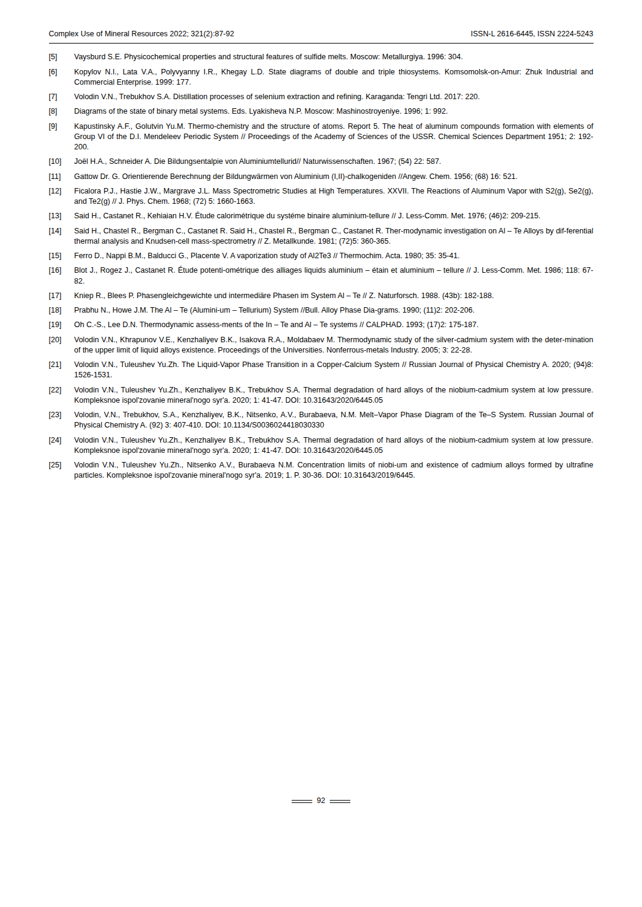Complex Use of Mineral Resources 2022; 321(2):87-92
ISSN-L 2616-6445, ISSN 2224-5243
[5] Vaysburd S.E. Physicochemical properties and structural features of sulfide melts. Moscow: Metallurgiya. 1996: 304.
[6] Kopylov N.I., Lata V.A., Polyvyanny I.R., Khegay L.D. State diagrams of double and triple thiosystems. Komsomolsk-on-Amur: Zhuk Industrial and Commercial Enterprise. 1999: 177.
[7] Volodin V.N., Trebukhov S.A. Distillation processes of selenium extraction and refining. Karaganda: Tengri Ltd. 2017: 220.
[8] Diagrams of the state of binary metal systems. Eds. Lyakisheva N.P. Moscow: Mashinostroyeniye. 1996; 1: 992.
[9] Kapustinsky A.F., Golutvin Yu.M. Thermo-chemistry and the structure of atoms. Report 5. The heat of aluminum compounds formation with elements of Group VI of the D.I. Mendeleev Periodic System // Proceedings of the Academy of Sciences of the USSR. Chemical Sciences Department 1951; 2: 192-200.
[10] Joël H.A., Schneider A. Die Bildungsentalpie von Aluminiumtellurid// Naturwissenschaften. 1967; (54) 22: 587.
[11] Gattow Dr. G. Orientierende Berechnung der Bildungwärmen von Aluminium (I,II)-chalkogeniden //Angew. Chem. 1956; (68) 16: 521.
[12] Ficalora P.J., Hastie J.W., Margrave J.L. Mass Spectrometric Studies at High Temperatures. XXVII. The Reactions of Aluminum Vapor with S2(g), Se2(g), and Te2(g) // J. Phys. Chem. 1968; (72) 5: 1660-1663.
[13] Said H., Castanet R., Kehiaian H.V. Étude calorimétrique du systéme binaire aluminium-tellure // J. Less-Comm. Met. 1976; (46)2: 209-215.
[14] Said H., Chastel R., Bergman C., Castanet R. Said H., Chastel R., Bergman C., Castanet R. Ther-modynamic investigation on Al – Te Alloys by dif-ferential thermal analysis and Knudsen-cell mass-spectrometry // Z. Metallkunde. 1981; (72)5: 360-365.
[15] Ferro D., Nappi B.M., Balducci G., Placente V. A vaporization study of Al2Te3 // Thermochim. Acta. 1980; 35: 35-41.
[16] Blot J., Rogez J., Castanet R. Étude potenti-ométrique des alliages liquids aluminium – étain et aluminium – tellure // J. Less-Comm. Met. 1986; 118: 67-82.
[17] Kniep R., Blees P. Phasengleichgewichte und intermediäre Phasen im System Al – Te // Z. Naturforsch. 1988. (43b): 182-188.
[18] Prabhu N., Howe J.M. The Al – Te (Alumini-um – Tellurium) System //Bull. Alloy Phase Dia-grams. 1990; (11)2: 202-206.
[19] Oh C.-S., Lee D.N. Thermodynamic assess-ments of the In – Te and Al – Te systems // CALPHAD. 1993; (17)2: 175-187.
[20] Volodin V.N., Khrapunov V.E., Kenzhaliyev B.K., Isakova R.A., Moldabaev M. Thermodynamic study of the silver-cadmium system with the deter-mination of the upper limit of liquid alloys existence. Proceedings of the Universities. Nonferrous-metals Industry. 2005; 3: 22-28.
[21] Volodin V.N., Tuleushev Yu.Zh. The Liquid-Vapor Phase Transition in a Copper-Calcium System // Russian Journal of Physical Chemistry A. 2020; (94)8: 1526-1531.
[22] Volodin V.N., Tuleushev Yu.Zh., Kenzhaliyev B.K., Trebukhov S.A. Thermal degradation of hard alloys of the niobium-cadmium system at low pressure. Kompleksnoe ispol'zovanie mineral'nogo syr'a. 2020; 1: 41-47. DOI: 10.31643/2020/6445.05
[23] Volodin, V.N., Trebukhov, S.A., Kenzhaliyev, B.K., Nitsenko, A.V., Burabaeva, N.M. Melt–Vapor Phase Diagram of the Te–S System. Russian Journal of Physical Chemistry A. (92) 3: 407-410. DOI: 10.1134/S0036024418030330
[24] Volodin V.N., Tuleushev Yu.Zh., Kenzhaliyev B.K., Trebukhov S.A. Thermal degradation of hard alloys of the niobium-cadmium system at low pressure. Kompleksnoe ispol'zovanie mineral'nogo syr'a. 2020; 1: 41-47. DOI: 10.31643/2020/6445.05
[25] Volodin V.N., Tuleushev Yu.Zh., Nitsenko A.V., Burabaeva N.M. Concentration limits of niobi-um and existence of cadmium alloys formed by ultrafine particles. Kompleksnoe ispol'zovanie mineral'nogo syr'a. 2019; 1. P. 30-36. DOI: 10.31643/2019/6445.
92